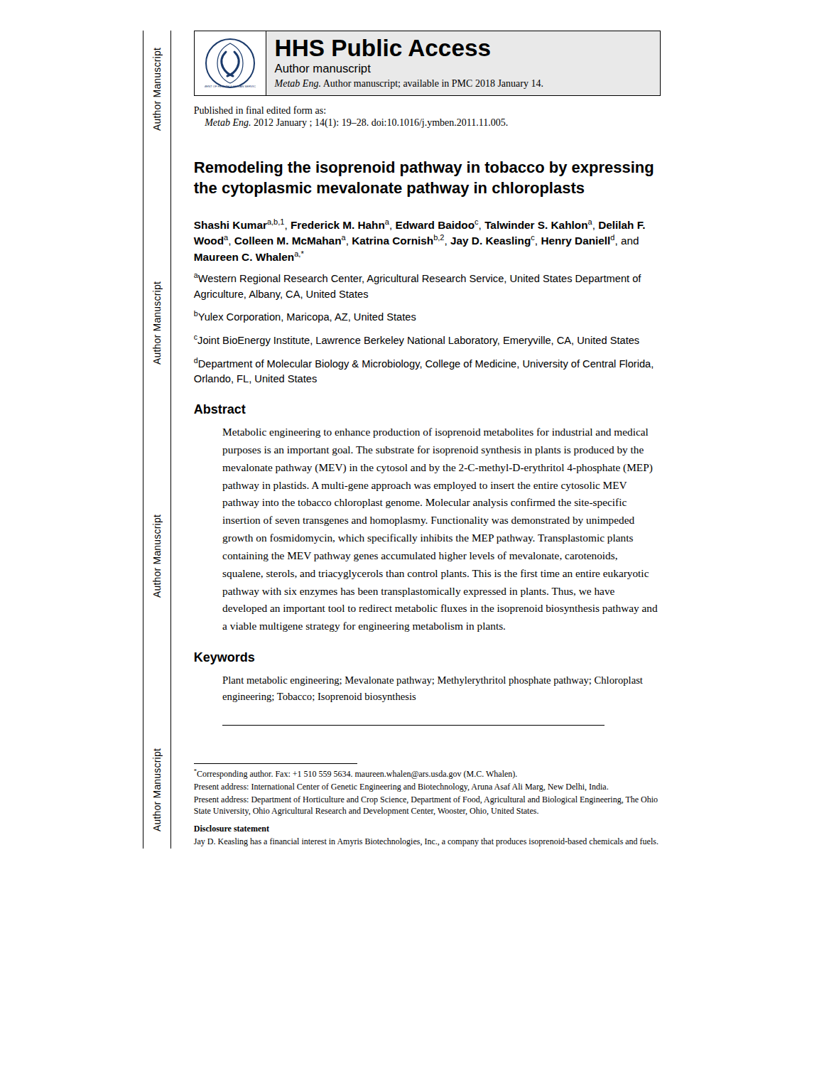Author Manuscript Author Manuscript Author Manuscript Author Manuscript
DEPARTMENT OF HEALTH & HUMAN SERVICES · USA
HHS Public Access
Author manuscript
Metab Eng. Author manuscript; available in PMC 2018 January 14.
Published in final edited form as:
Metab Eng. 2012 January ; 14(1): 19–28. doi:10.1016/j.ymben.2011.11.005.
Remodeling the isoprenoid pathway in tobacco by expressing the cytoplasmic mevalonate pathway in chloroplasts
Shashi Kumara,b,1, Frederick M. Hahna, Edward Baidooc, Talwinder S. Kahlona, Delilah F. Wooda, Colleen M. McMahana, Katrina Cornishb,2, Jay D. Keaslingc, Henry Danielld, and Maureen C. Whalena,*
aWestern Regional Research Center, Agricultural Research Service, United States Department of Agriculture, Albany, CA, United States
bYulex Corporation, Maricopa, AZ, United States
cJoint BioEnergy Institute, Lawrence Berkeley National Laboratory, Emeryville, CA, United States
dDepartment of Molecular Biology & Microbiology, College of Medicine, University of Central Florida, Orlando, FL, United States
Abstract
Metabolic engineering to enhance production of isoprenoid metabolites for industrial and medical purposes is an important goal. The substrate for isoprenoid synthesis in plants is produced by the mevalonate pathway (MEV) in the cytosol and by the 2-C-methyl-D-erythritol 4-phosphate (MEP) pathway in plastids. A multi-gene approach was employed to insert the entire cytosolic MEV pathway into the tobacco chloroplast genome. Molecular analysis confirmed the site-specific insertion of seven transgenes and homoplasmy. Functionality was demonstrated by unimpeded growth on fosmidomycin, which specifically inhibits the MEP pathway. Transplastomic plants containing the MEV pathway genes accumulated higher levels of mevalonate, carotenoids, squalene, sterols, and triacyglycerols than control plants. This is the first time an entire eukaryotic pathway with six enzymes has been transplastomically expressed in plants. Thus, we have developed an important tool to redirect metabolic fluxes in the isoprenoid biosynthesis pathway and a viable multigene strategy for engineering metabolism in plants.
Keywords
Plant metabolic engineering; Mevalonate pathway; Methylerythritol phosphate pathway; Chloroplast engineering; Tobacco; Isoprenoid biosynthesis
*Corresponding author. Fax: +1 510 559 5634. maureen.whalen@ars.usda.gov (M.C. Whalen).
Present address: International Center of Genetic Engineering and Biotechnology, Aruna Asaf Ali Marg, New Delhi, India.
Present address: Department of Horticulture and Crop Science, Department of Food, Agricultural and Biological Engineering, The Ohio State University, Ohio Agricultural Research and Development Center, Wooster, Ohio, United States.
Disclosure statement
Jay D. Keasling has a financial interest in Amyris Biotechnologies, Inc., a company that produces isoprenoid-based chemicals and fuels.